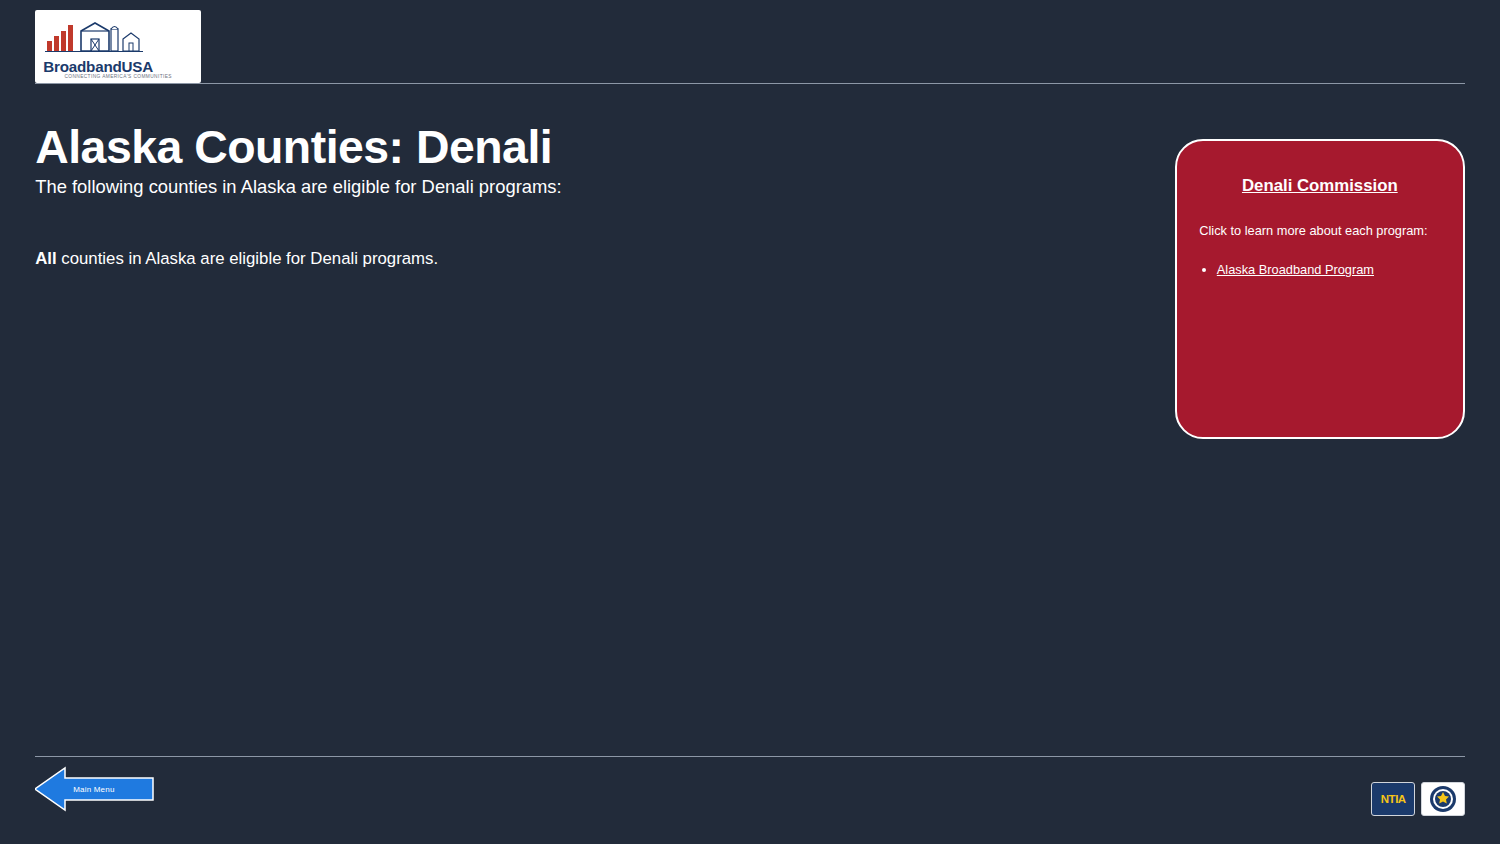BroadbandUSA
CONNECTING AMERICA'S COMMUNITIES
Alaska Counties: Denali
The following counties in Alaska are eligible for Denali programs:
All counties in Alaska are eligible for Denali programs.
Denali Commission
Click to learn more about each program:
Alaska Broadband Program
Main Menu
NTIA